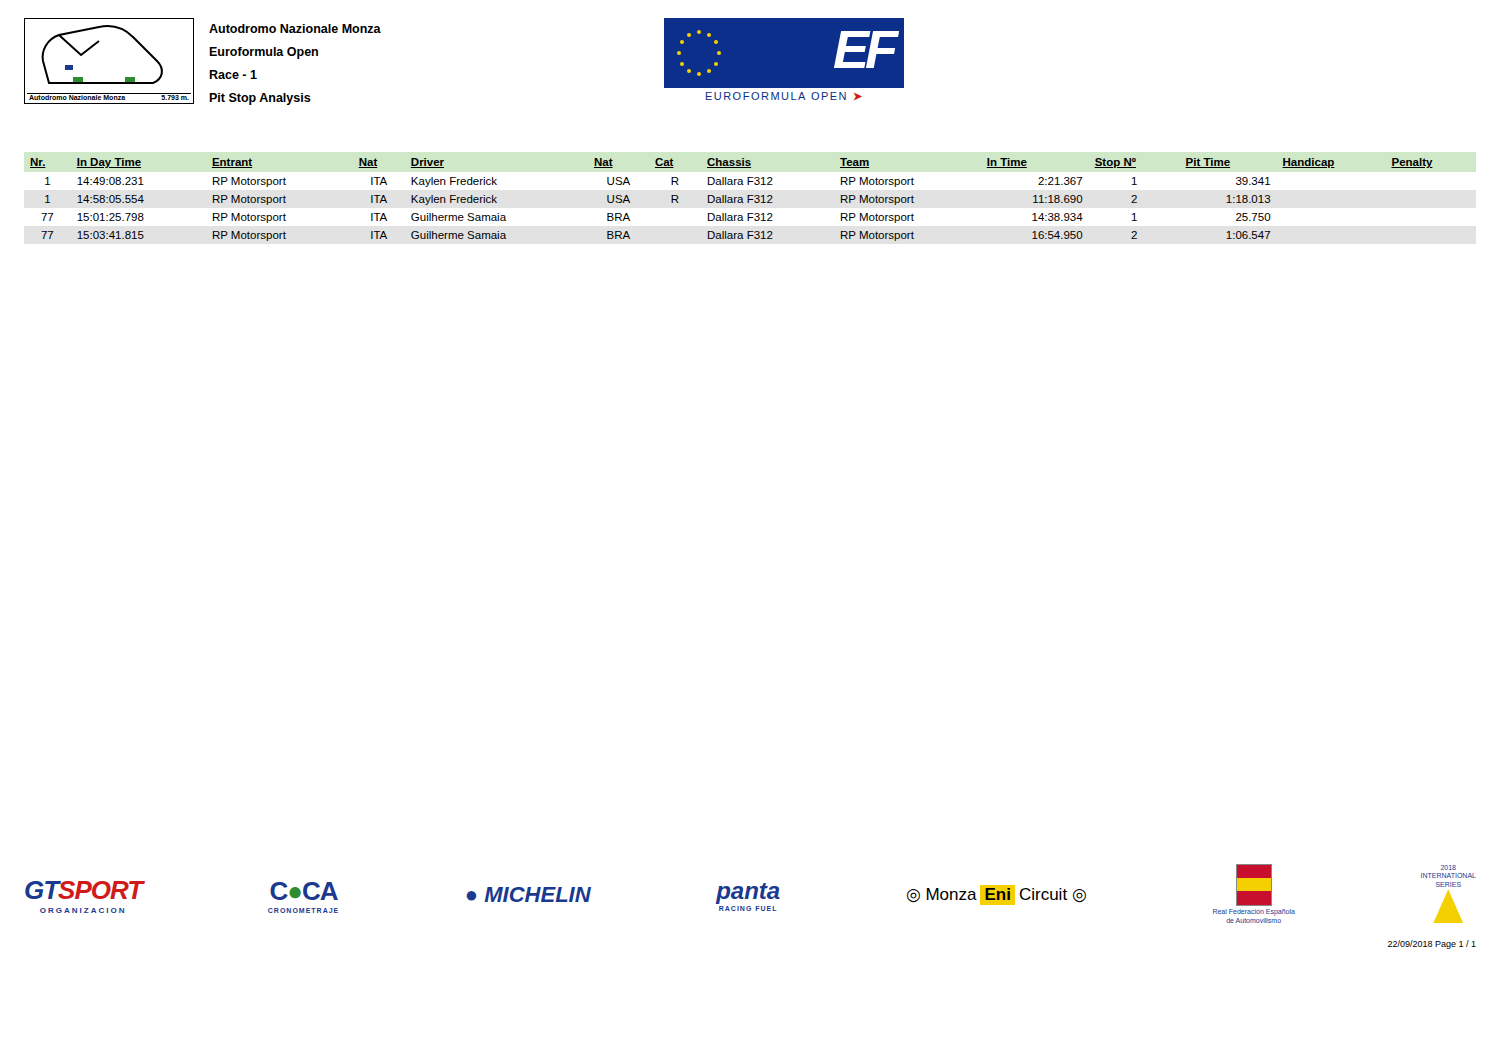Autodromo Nazionale Monza 5.793 m.
Autodromo Nazionale Monza
Euroformula Open
Race - 1
Pit Stop Analysis
EF
EUROFORMULA OPEN ➤
| Nr. | In Day Time | Entrant | Nat | Driver | Nat | Cat | Chassis | Team | In Time | Stop Nº | Pit Time | Handicap | Penalty |
| --- | --- | --- | --- | --- | --- | --- | --- | --- | --- | --- | --- | --- | --- |
| 1 | 14:49:08.231 | RP Motorsport | ITA | Kaylen Frederick | USA | R | Dallara F312 | RP Motorsport | 2:21.367 | 1 | 39.341 | | |
| 1 | 14:58:05.554 | RP Motorsport | ITA | Kaylen Frederick | USA | R | Dallara F312 | RP Motorsport | 11:18.690 | 2 | 1:18.013 | | |
| 77 | 15:01:25.798 | RP Motorsport | ITA | Guilherme Samaia | BRA | | Dallara F312 | RP Motorsport | 14:38.934 | 1 | 25.750 | | |
| 77 | 15:03:41.815 | RP Motorsport | ITA | Guilherme Samaia | BRA | | Dallara F312 | RP Motorsport | 16:54.950 | 2 | 1:06.547 | | |
GTSPORT ORGANIZACION
C●CACRONOMETRAJE
● MICHELIN
pantaRACING FUEL
◎ Monza Eni Circuit ◎
Real Federación Española
de Automovilismo
2018
INTERNATIONAL
SERIES
22/09/2018 Page 1 / 1